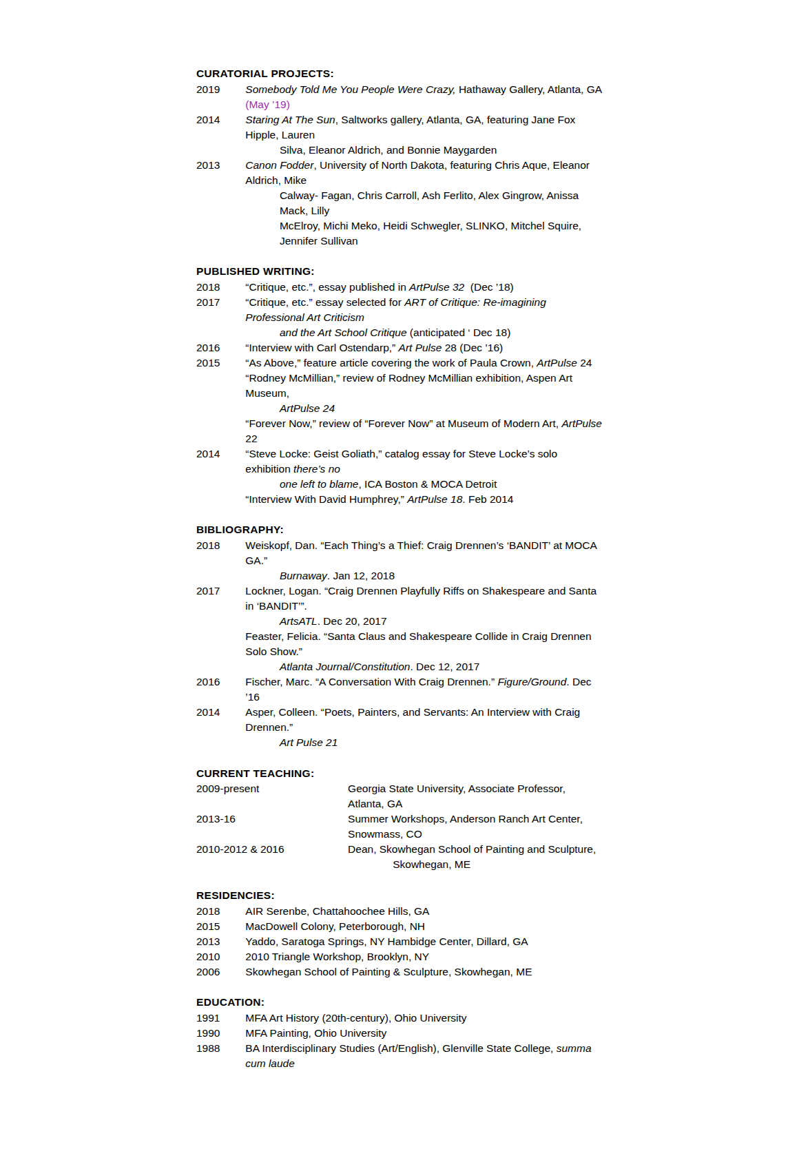CURATORIAL PROJECTS:
2019
Somebody Told Me You People Were Crazy, Hathaway Gallery, Atlanta, GA (May ’19)
2014
Staring At The Sun, Saltworks gallery, Atlanta, GA, featuring Jane Fox Hipple, Lauren
Silva, Eleanor Aldrich, and Bonnie Maygarden
2013
Canon Fodder, University of North Dakota, featuring Chris Aque, Eleanor Aldrich, Mike
Calway- Fagan, Chris Carroll, Ash Ferlito, Alex Gingrow, Anissa Mack, Lilly
McElroy, Michi Meko, Heidi Schwegler, SLINKO, Mitchel Squire, Jennifer Sullivan
PUBLISHED WRITING:
2018
“Critique, etc.”, essay published in ArtPulse 32 (Dec ’18)
2017
“Critique, etc.” essay selected for ART of Critique: Re-imagining Professional Art Criticism
and the Art School Critique (anticipated ‘ Dec 18)
2016
“Interview with Carl Ostendarp,” Art Pulse 28 (Dec ’16)
2015
“As Above,” feature article covering the work of Paula Crown, ArtPulse 24
“Rodney McMillian,” review of Rodney McMillian exhibition, Aspen Art Museum,
ArtPulse 24
“Forever Now,” review of “Forever Now” at Museum of Modern Art, ArtPulse 22
2014
“Steve Locke: Geist Goliath,” catalog essay for Steve Locke’s solo exhibition there’s no
one left to blame, ICA Boston & MOCA Detroit
“Interview With David Humphrey,” ArtPulse 18. Feb 2014
BIBLIOGRAPHY:
2018
Weiskopf, Dan. “Each Thing’s a Thief: Craig Drennen’s ‘BANDIT’ at MOCA GA.”
Burnaway. Jan 12, 2018
2017
Lockner, Logan. “Craig Drennen Playfully Riffs on Shakespeare and Santa in ‘BANDIT’”.
ArtsATL. Dec 20, 2017
Feaster, Felicia. “Santa Claus and Shakespeare Collide in Craig Drennen Solo Show.”
Atlanta Journal/Constitution. Dec 12, 2017
2016
Fischer, Marc. “A Conversation With Craig Drennen.” Figure/Ground. Dec ’16
2014
Asper, Colleen. “Poets, Painters, and Servants: An Interview with Craig Drennen.”
Art Pulse 21
CURRENT TEACHING:
2009-present
Georgia State University, Associate Professor, Atlanta, GA
2013-16
Summer Workshops, Anderson Ranch Art Center, Snowmass, CO
2010-2012 & 2016
Dean, Skowhegan School of Painting and Sculpture,
Skowhegan, ME
RESIDENCIES:
2018
AIR Serenbe, Chattahoochee Hills, GA
2015
MacDowell Colony, Peterborough, NH
2013
Yaddo, Saratoga Springs, NY Hambidge Center, Dillard, GA
2010
2010 Triangle Workshop, Brooklyn, NY
2006
Skowhegan School of Painting & Sculpture, Skowhegan, ME
EDUCATION:
1991
MFA Art History (20th-century), Ohio University
1990
MFA Painting, Ohio University
1988
BA Interdisciplinary Studies (Art/English), Glenville State College, summa cum laude